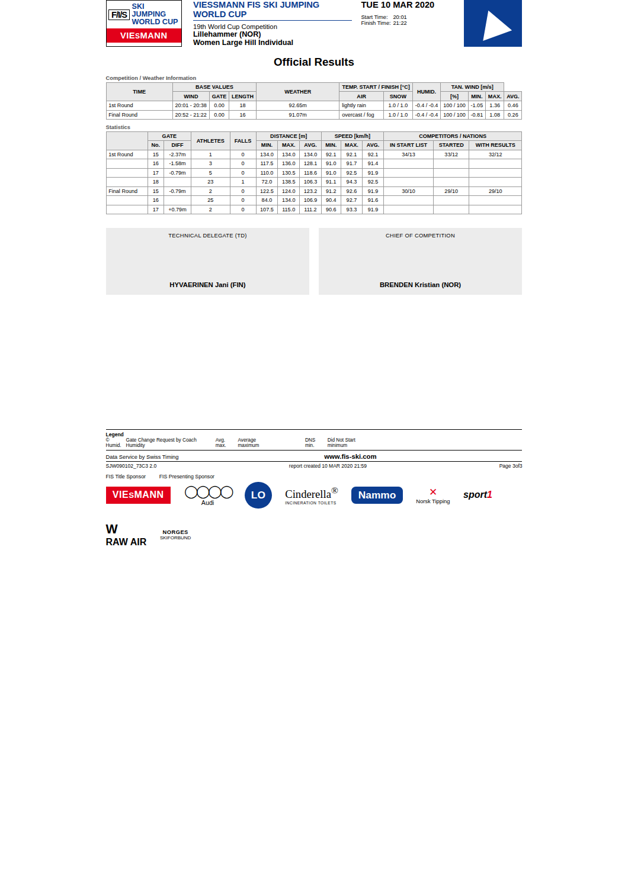F/I/S
SKI JUMPING WORLD CUP
VIESMANN
VIESSMANN FIS SKI JUMPING WORLD CUP
19th World Cup Competition
Lillehammer (NOR)
Women Large Hill Individual
TUE 10 MAR 2020
| Start Time: | 20:01 |
| Finish Time: | 21:22 |
Official Results
Competition / Weather Information
| TIME | BASE VALUES | WEATHER | TEMP. START / FINISH [°C] | HUMID. | TAN. WIND [m/s] |
| --- | --- | --- | --- | --- | --- |
| WIND | GATE | LENGTH | AIR | SNOW | [%] | MIN. | MAX. | AVG. |
| 1st Round | 20:01 - 20:38 | 0.00 | 18 | 92.65m | lightly rain | 1.0 / 1.0 | -0.4 / -0.4 | 100 / 100 | -1.05 | 1.36 | 0.46 |
| Final Round | 20:52 - 21:22 | 0.00 | 16 | 91.07m | overcast / fog | 1.0 / 1.0 | -0.4 / -0.4 | 100 / 100 | -0.81 | 1.08 | 0.26 |
Statistics
| | GATE | ATHLETES | FALLS | DISTANCE [m] | SPEED [km/h] | COMPETITORS / NATIONS |
| --- | --- | --- | --- | --- | --- | --- |
| No. | DIFF | MIN. | MAX. | AVG. | MIN. | MAX. | AVG. | IN START LIST | STARTED | WITH RESULTS |
| 1st Round | 15 | -2.37m | 1 | 0 | 134.0 | 134.0 | 134.0 | 92.1 | 92.1 | 92.1 | 34/13 | 33/12 | 32/12 |
| | 16 | -1.58m | 3 | 0 | 117.5 | 136.0 | 128.1 | 91.0 | 91.7 | 91.4 | | | |
| | 17 | -0.79m | 5 | 0 | 110.0 | 130.5 | 118.6 | 91.0 | 92.5 | 91.9 | | | |
| | 18 | | 23 | 1 | 72.0 | 138.5 | 106.3 | 91.1 | 94.3 | 92.5 | | | |
| Final Round | 15 | -0.79m | 2 | 0 | 122.5 | 124.0 | 123.2 | 91.2 | 92.6 | 91.9 | 30/10 | 29/10 | 29/10 |
| | 16 | | 25 | 0 | 84.0 | 134.0 | 106.9 | 90.4 | 92.7 | 91.6 | | | |
| | 17 | +0.79m | 2 | 0 | 107.5 | 115.0 | 111.2 | 90.6 | 93.3 | 91.9 | | | |
TECHNICAL DELEGATE (TD)
HYVAERINEN Jani (FIN)
CHIEF OF COMPETITION
BRENDEN Kristian (NOR)
| Legend | | | | | |
| © | Gate Change Request by Coach | Avg. | Average | DNS | Did Not Start |
| Humid. | Humidity | max. | maximum | min. | minimum |
Data Service by Swiss Timing
www.fis-ski.com
SJW090102_73C3 2.0
report created 10 MAR 2020 21:59
Page 3of3
FIS Title Sponsor
FIS Presenting Sponsor
VIESMANN
◯◯◯◯
Audi
LO
Cinderella®INCINERATION TOILETS
Nammo
✕
Norsk Tipping
sport1
W
RAW AIR
NORGES
SKIFORBUND